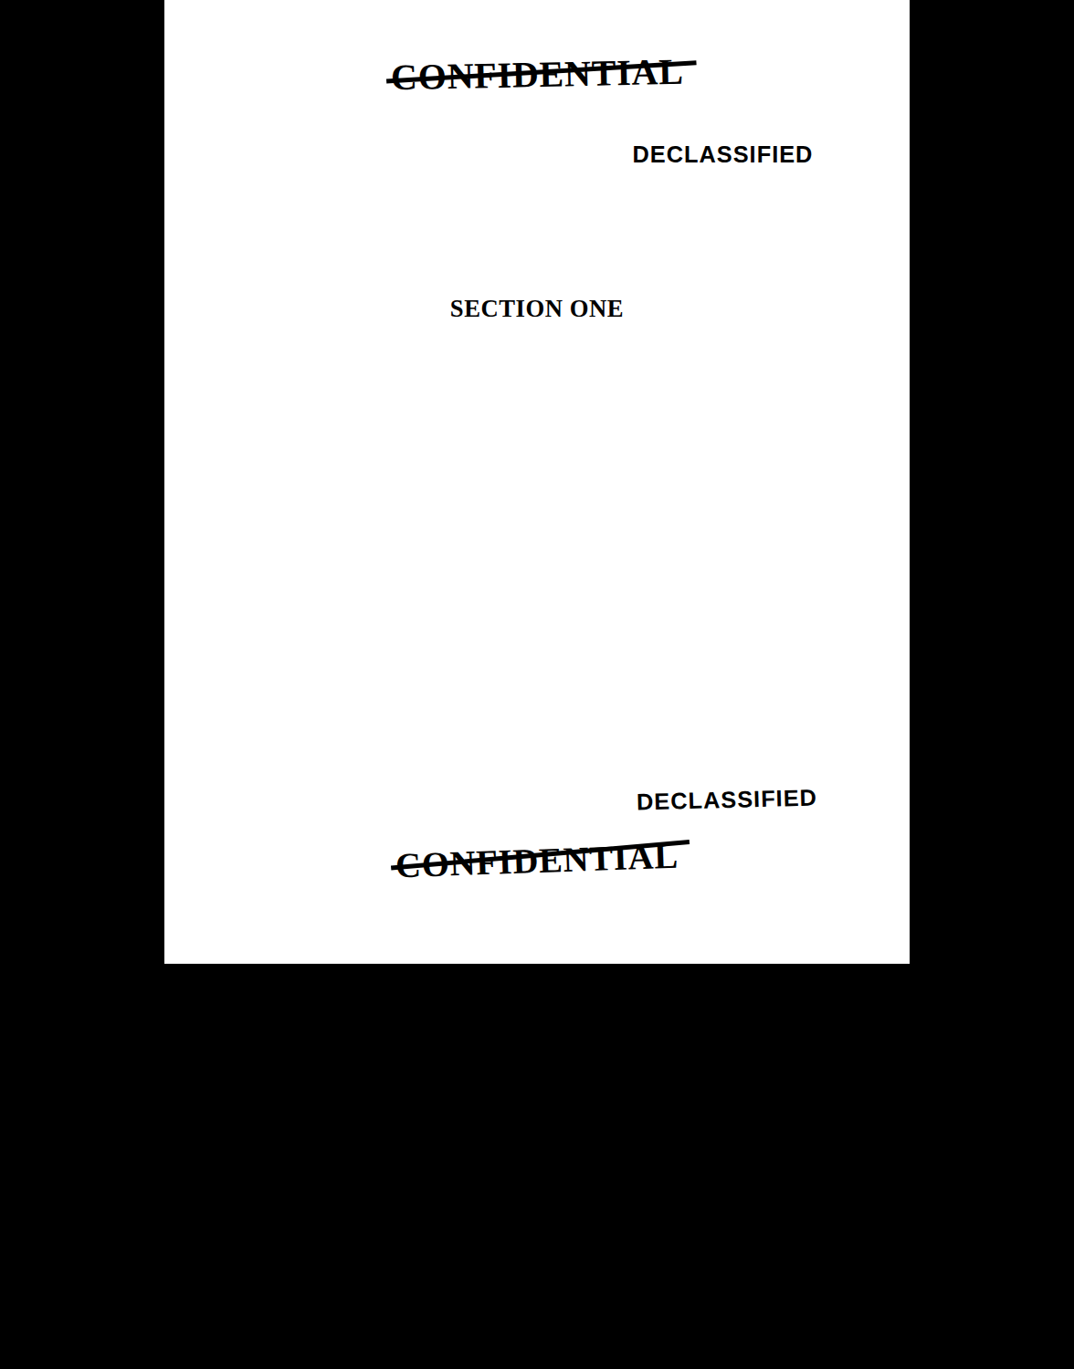CONFIDENTIAL
DECLASSIFIED
SECTION ONE
DECLASSIFIED
CONFIDENTIAL